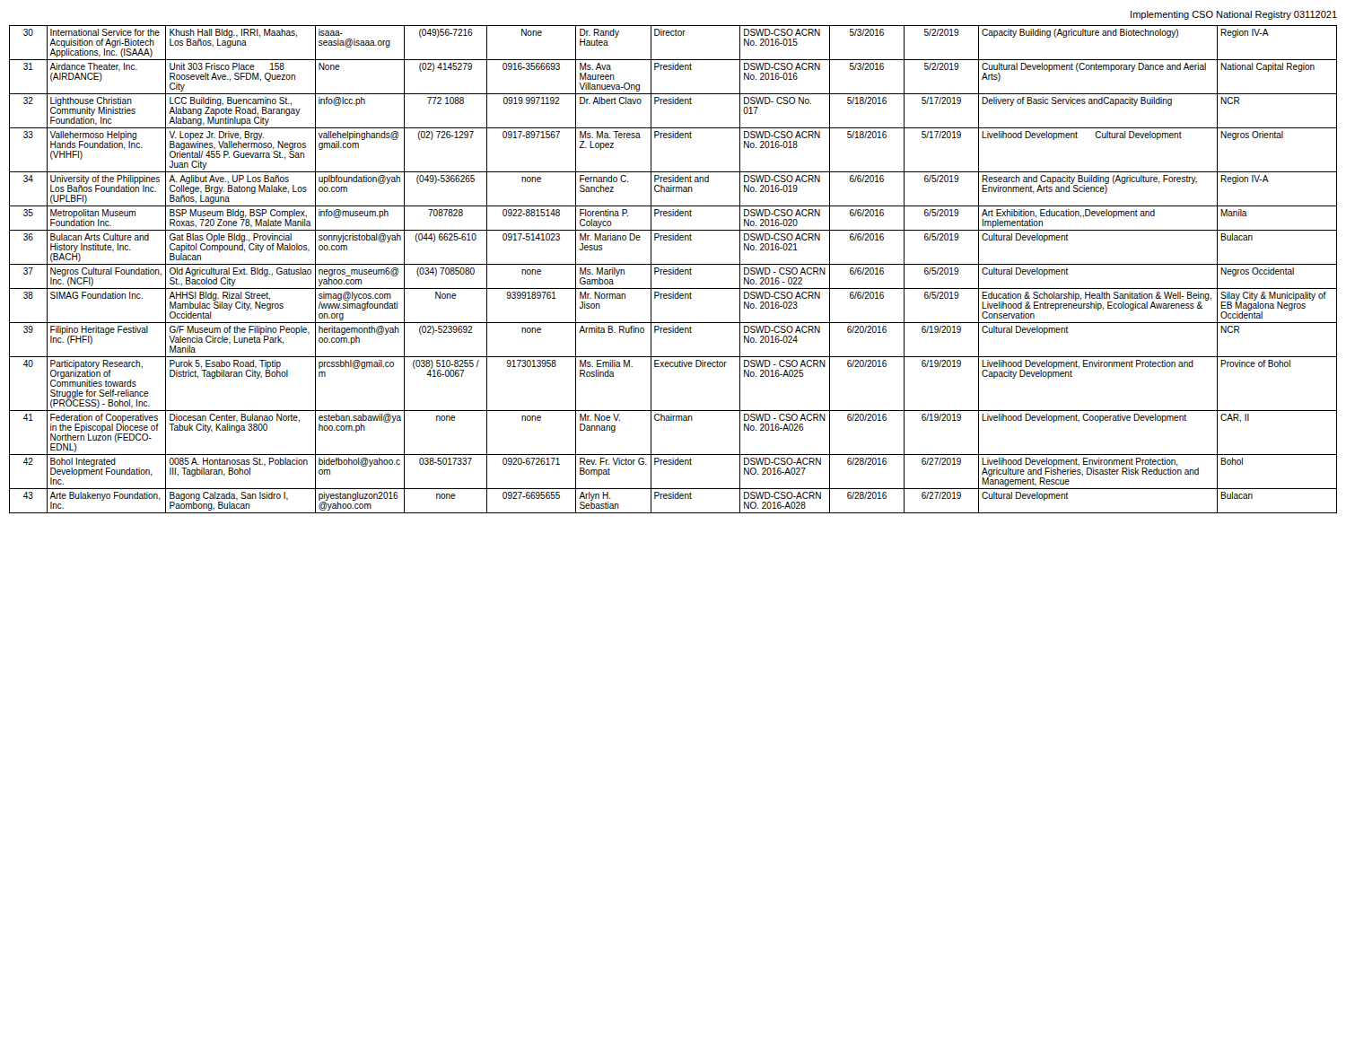Implementing CSO National Registry 03112021
| 30 | International Service for the Acquisition of Agri-Biotech Applications, Inc. (ISAAA) | Khush Hall Bldg., IRRI, Maahas, Los Baños, Laguna | isaaa-seasia@isaaa.org | (049)56-7216 | None | Dr. Randy Hautea | Director | DSWD-CSO ACRN No. 2016-015 | 5/3/2016 | 5/2/2019 | Capacity Building (Agriculture and Biotechnology) | Region IV-A |
| 31 | Airdance Theater, Inc. (AIRDANCE) | Unit 303 Frisco Place 158 Roosevelt Ave., SFDM, Quezon City | None | (02) 4145279 | 0916-3566693 | Ms. Ava Maureen Villanueva-Ong | President | DSWD-CSO ACRN No. 2016-016 | 5/3/2016 | 5/2/2019 | Cuultural Development (Contemporary Dance and Aerial Arts) | National Capital Region |
| 32 | Lighthouse Christian Community Ministries Foundation, Inc | LCC Building, Buencamino St., Alabang Zapote Road, Barangay Alabang, Muntinlupa City | info@lcc.ph | 772 1088 | 0919 9971192 | Dr. Albert Clavo | President | DSWD- CSO No. 017 | 5/18/2016 | 5/17/2019 | Delivery of Basic Services andCapacity Building | NCR |
| 33 | Vallehermoso Helping Hands Foundation, Inc. (VHHFI) | V. Lopez Jr. Drive, Brgy. Bagawines, Vallehermoso, Negros Oriental/ 455 P. Guevarra St., San Juan City | vallehelpinghands@gmail.com | (02) 726-1297 | 0917-8971567 | Ms. Ma. Teresa Z. Lopez | President | DSWD-CSO ACRN No. 2016-018 | 5/18/2016 | 5/17/2019 | Livelihood Development Cultural Development | Negros Oriental |
| 34 | University of the Philippines Los Baños Foundation Inc. (UPLBFI) | A. Aglibut Ave., UP Los Baños College, Brgy. Batong Malake, Los Baños, Laguna | uplbfoundation@yahoo.com | (049)-5366265 | none | Fernando C. Sanchez | President and Chairman | DSWD-CSO ACRN No. 2016-019 | 6/6/2016 | 6/5/2019 | Research and Capacity Building (Agriculture, Forestry, Environment, Arts and Science) | Region IV-A |
| 35 | Metropolitan Museum Foundation Inc. | BSP Museum Bldg, BSP Complex, Roxas, 720 Zone 78, Malate Manila | info@museum.ph | 7087828 | 0922-8815148 | Florentina P. Colayco | President | DSWD-CSO ACRN No. 2016-020 | 6/6/2016 | 6/5/2019 | Art Exhibition, Education,,Development and Implementation | Manila |
| 36 | Bulacan Arts Culture and History Institute, Inc. (BACH) | Gat Blas Ople Bldg., Provincial Capitol Compound, City of Malolos, Bulacan | sonnyjcristobal@yahoo.com | (044) 6625-610 | 0917-5141023 | Mr. Mariano De Jesus | President | DSWD-CSO ACRN No. 2016-021 | 6/6/2016 | 6/5/2019 | Cultural Development | Bulacan |
| 37 | Negros Cultural Foundation, Inc. (NCFI) | Old Agricultural Ext. Bldg., Gatuslao St., Bacolod City | negros_museum6@yahoo.com | (034) 7085080 | none | Ms. Marilyn Gamboa | President | DSWD - CSO ACRN No. 2016 - 022 | 6/6/2016 | 6/5/2019 | Cultural Development | Negros Occidental |
| 38 | SIMAG Foundation Inc. | AHHSI Bldg. Rizal Street, Mambulac Silay City, Negros Occidental | simag@lycos.com /www.simagfoundation.org | None | 9399189761 | Mr. Norman Jison | President | DSWD-CSO ACRN No. 2016-023 | 6/6/2016 | 6/5/2019 | Education & Scholarship, Health Sanitation & Well- Being, Livelihood & Entrepreneurship, Ecological Awareness & Conservation | Silay City & Municipality of EB Magalona Negros Occidental |
| 39 | Filipino Heritage Festival Inc. (FHFI) | G/F Museum of the Filipino People, Valencia Circle, Luneta Park, Manila | heritagemonth@yahoo.com.ph | (02)-5239692 | none | Armita B. Rufino | President | DSWD-CSO ACRN No. 2016-024 | 6/20/2016 | 6/19/2019 | Cultural Development | NCR |
| 40 | Participatory Research, Organization of Communities towards Struggle for Self-reliance (PROCESS) - Bohol, Inc. | Purok 5, Esabo Road, Tiptip District, Tagbilaran City, Bohol | prcssbhl@gmail.com | (038) 510-8255 / 416-0067 | 9173013958 | Ms. Emilia M. Roslinda | Executive Director | DSWD - CSO ACRN No. 2016-A025 | 6/20/2016 | 6/19/2019 | Livelihood Development, Environment Protection and Capacity Development | Province of Bohol |
| 41 | Federation of Cooperatives in the Episcopal Diocese of Northern Luzon (FEDCO-EDNL) | Diocesan Center, Bulanao Norte, Tabuk City, Kalinga 3800 | esteban.sabawil@yahoo.com.ph | none | none | Mr. Noe V. Dannang | Chairman | DSWD - CSO ACRN No. 2016-A026 | 6/20/2016 | 6/19/2019 | Livelihood Development, Cooperative Development | CAR, II |
| 42 | Bohol Integrated Development Foundation, Inc. | 0085 A. Hontanosas St., Poblacion III, Tagbilaran, Bohol | bidefbohol@yahoo.com | 038-5017337 | 0920-6726171 | Rev. Fr. Victor G. Bompat | President | DSWD-CSO-ACRN NO. 2016-A027 | 6/28/2016 | 6/27/2019 | Livelihood Development, Environment Protection, Agriculture and Fisheries, Disaster Risk Reduction and Management, Rescue | Bohol |
| 43 | Arte Bulakenyo Foundation, Inc. | Bagong Calzada, San Isidro I, Paombong, Bulacan | piyestangluzon2016@yahoo.com | none | 0927-6695655 | Arlyn H. Sebastian | President | DSWD-CSO-ACRN NO. 2016-A028 | 6/28/2016 | 6/27/2019 | Cultural Development | Bulacan |